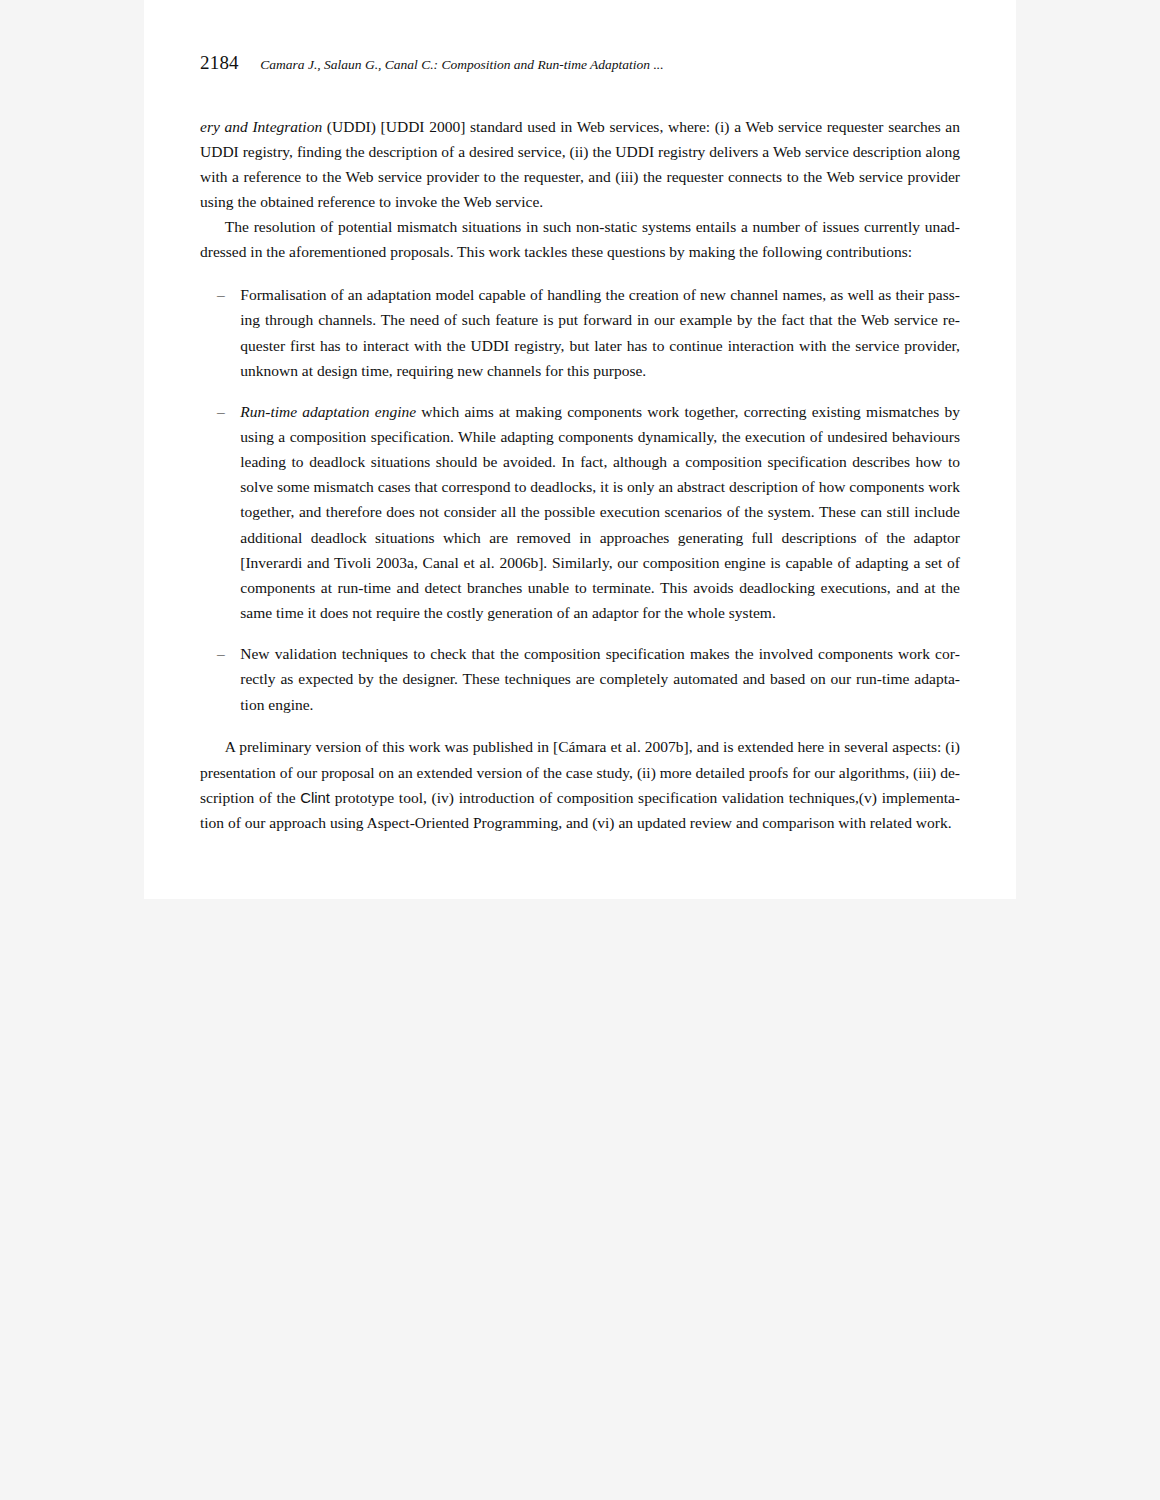2184 Camara J., Salaun G., Canal C.: Composition and Run-time Adaptation ...
ery and Integration (UDDI) [UDDI 2000] standard used in Web services, where: (i) a Web service requester searches an UDDI registry, finding the description of a desired service, (ii) the UDDI registry delivers a Web service description along with a reference to the Web service provider to the requester, and (iii) the requester connects to the Web service provider using the obtained reference to invoke the Web service.
The resolution of potential mismatch situations in such non-static systems entails a number of issues currently unaddressed in the aforementioned proposals. This work tackles these questions by making the following contributions:
Formalisation of an adaptation model capable of handling the creation of new channel names, as well as their passing through channels. The need of such feature is put forward in our example by the fact that the Web service requester first has to interact with the UDDI registry, but later has to continue interaction with the service provider, unknown at design time, requiring new channels for this purpose.
Run-time adaptation engine which aims at making components work together, correcting existing mismatches by using a composition specification. While adapting components dynamically, the execution of undesired behaviours leading to deadlock situations should be avoided. In fact, although a composition specification describes how to solve some mismatch cases that correspond to deadlocks, it is only an abstract description of how components work together, and therefore does not consider all the possible execution scenarios of the system. These can still include additional deadlock situations which are removed in approaches generating full descriptions of the adaptor [Inverardi and Tivoli 2003a, Canal et al. 2006b]. Similarly, our composition engine is capable of adapting a set of components at run-time and detect branches unable to terminate. This avoids deadlocking executions, and at the same time it does not require the costly generation of an adaptor for the whole system.
New validation techniques to check that the composition specification makes the involved components work correctly as expected by the designer. These techniques are completely automated and based on our run-time adaptation engine.
A preliminary version of this work was published in [Cámara et al. 2007b], and is extended here in several aspects: (i) presentation of our proposal on an extended version of the case study, (ii) more detailed proofs for our algorithms, (iii) description of the Clint prototype tool, (iv) introduction of composition specification validation techniques,(v) implementation of our approach using Aspect-Oriented Programming, and (vi) an updated review and comparison with related work.